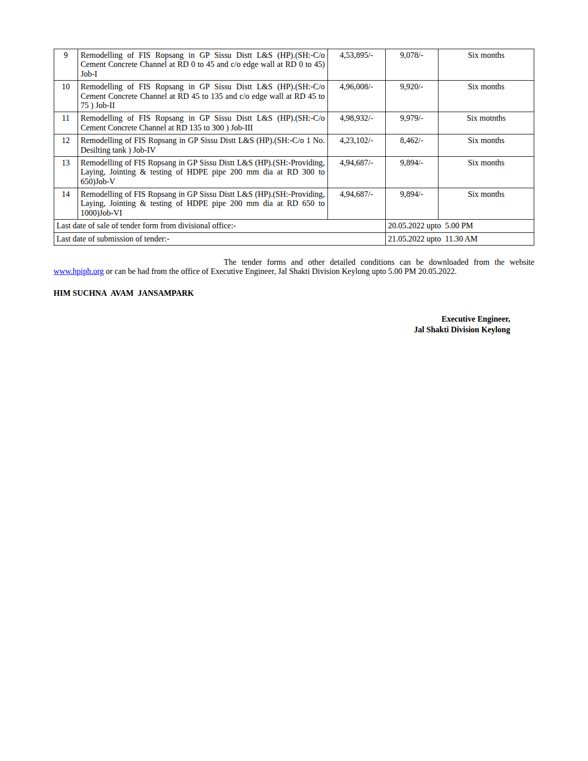| 9 | Remodelling of FIS Ropsang in GP Sissu Distt L&S (HP).(SH:-C/o Cement Concrete Channel at RD 0 to 45 and c/o edge wall at RD 0 to 45) Job-I | 4,53,895/- | 9,078/- | Six months |
| 10 | Remodelling of FIS Ropsang in GP Sissu Distt L&S (HP).(SH:-C/o Cement Concrete Channel at RD 45 to 135 and c/o edge wall at RD 45 to 75 ) Job-II | 4,96,008/- | 9,920/- | Six months |
| 11 | Remodelling of FIS Ropsang in GP Sissu Distt L&S (HP).(SH:-C/o Cement Concrete Channel at RD 135 to 300 ) Job-III | 4,98,932/- | 9,979/- | Six motnths |
| 12 | Remodelling of FIS Ropsang in GP Sissu Distt L&S (HP).(SH:-C/o 1 No. Desilting tank ) Job-IV | 4,23,102/- | 8,462/- | Six months |
| 13 | Remodelling of FIS Ropsang in GP Sissu Distt L&S (HP).(SH:-Providing, Laying, Jointing & testing of HDPE pipe 200 mm dia at RD 300 to 650)Job-V | 4,94,687/- | 9,894/- | Six months |
| 14 | Remodelling of FIS Ropsang in GP Sissu Distt L&S (HP).(SH:-Providing, Laying, Jointing & testing of HDPE pipe 200 mm dia at RD 650 to 1000)Job-VI | 4,94,687/- | 9,894/- | Six months |
| Last date of sale of tender form from divisional office:- | 20.05.2022 upto 5.00 PM |
| Last date of submission of tender:- | 21.05.2022 upto 11.30 AM |
The tender forms and other detailed conditions can be downloaded from the website www.hpiph.org or can be had from the office of Executive Engineer, Jal Shakti Division Keylong upto 5.00 PM 20.05.2022.
HIM SUCHNA AVAM JANSAMPARK
Executive Engineer,
Jal Shakti Division Keylong